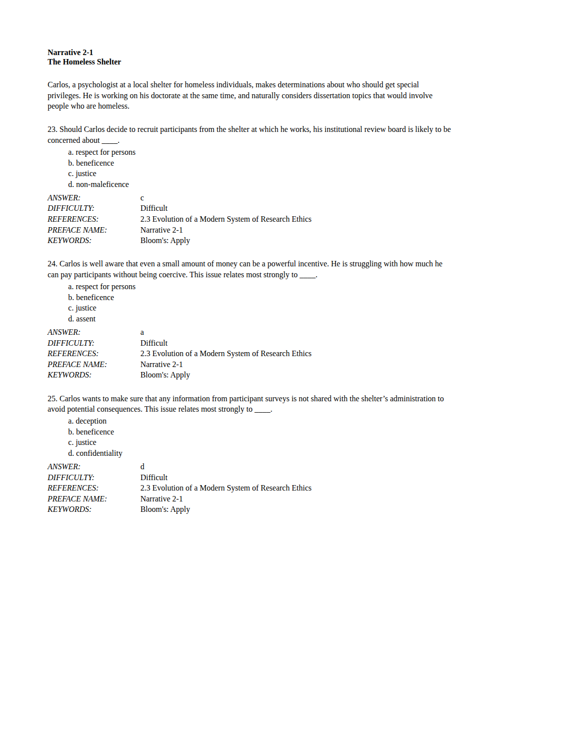Narrative 2-1
The Homeless Shelter
Carlos, a psychologist at a local shelter for homeless individuals, makes determinations about who should get special privileges. He is working on his doctorate at the same time, and naturally considers dissertation topics that would involve people who are homeless.
23. Should Carlos decide to recruit participants from the shelter at which he works, his institutional review board is likely to be concerned about ____.
a. respect for persons
b. beneficence
c. justice
d. non-maleficence
| ANSWER: | c |
| DIFFICULTY: | Difficult |
| REFERENCES: | 2.3 Evolution of a Modern System of Research Ethics |
| PREFACE NAME: | Narrative 2-1 |
| KEYWORDS: | Bloom's: Apply |
24. Carlos is well aware that even a small amount of money can be a powerful incentive. He is struggling with how much he can pay participants without being coercive. This issue relates most strongly to ____.
a. respect for persons
b. beneficence
c. justice
d. assent
| ANSWER: | a |
| DIFFICULTY: | Difficult |
| REFERENCES: | 2.3 Evolution of a Modern System of Research Ethics |
| PREFACE NAME: | Narrative 2-1 |
| KEYWORDS: | Bloom's: Apply |
25. Carlos wants to make sure that any information from participant surveys is not shared with the shelter’s administration to avoid potential consequences. This issue relates most strongly to ____.
a. deception
b. beneficence
c. justice
d. confidentiality
| ANSWER: | d |
| DIFFICULTY: | Difficult |
| REFERENCES: | 2.3 Evolution of a Modern System of Research Ethics |
| PREFACE NAME: | Narrative 2-1 |
| KEYWORDS: | Bloom's: Apply |